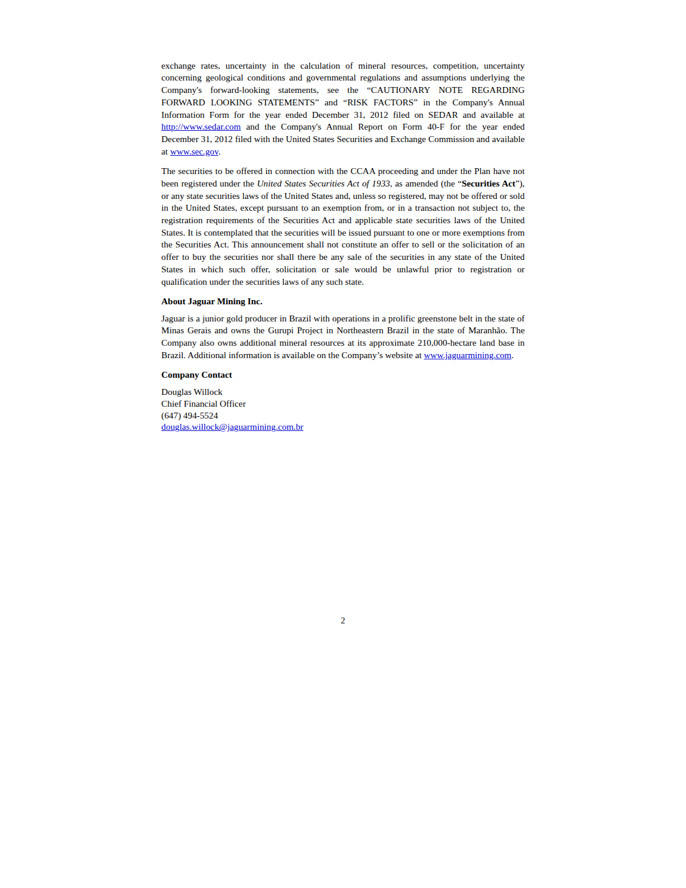exchange rates, uncertainty in the calculation of mineral resources, competition, uncertainty concerning geological conditions and governmental regulations and assumptions underlying the Company's forward-looking statements, see the “CAUTIONARY NOTE REGARDING FORWARD LOOKING STATEMENTS” and “RISK FACTORS” in the Company's Annual Information Form for the year ended December 31, 2012 filed on SEDAR and available at http://www.sedar.com and the Company's Annual Report on Form 40-F for the year ended December 31, 2012 filed with the United States Securities and Exchange Commission and available at www.sec.gov.
The securities to be offered in connection with the CCAA proceeding and under the Plan have not been registered under the United States Securities Act of 1933, as amended (the “Securities Act”), or any state securities laws of the United States and, unless so registered, may not be offered or sold in the United States, except pursuant to an exemption from, or in a transaction not subject to, the registration requirements of the Securities Act and applicable state securities laws of the United States. It is contemplated that the securities will be issued pursuant to one or more exemptions from the Securities Act. This announcement shall not constitute an offer to sell or the solicitation of an offer to buy the securities nor shall there be any sale of the securities in any state of the United States in which such offer, solicitation or sale would be unlawful prior to registration or qualification under the securities laws of any such state.
About Jaguar Mining Inc.
Jaguar is a junior gold producer in Brazil with operations in a prolific greenstone belt in the state of Minas Gerais and owns the Gurupi Project in Northeastern Brazil in the state of Maranhão. The Company also owns additional mineral resources at its approximate 210,000-hectare land base in Brazil. Additional information is available on the Company’s website at www.jaguarmining.com.
Company Contact
Douglas Willock
Chief Financial Officer
(647) 494-5524
douglas.willock@jaguarmining.com.br
2